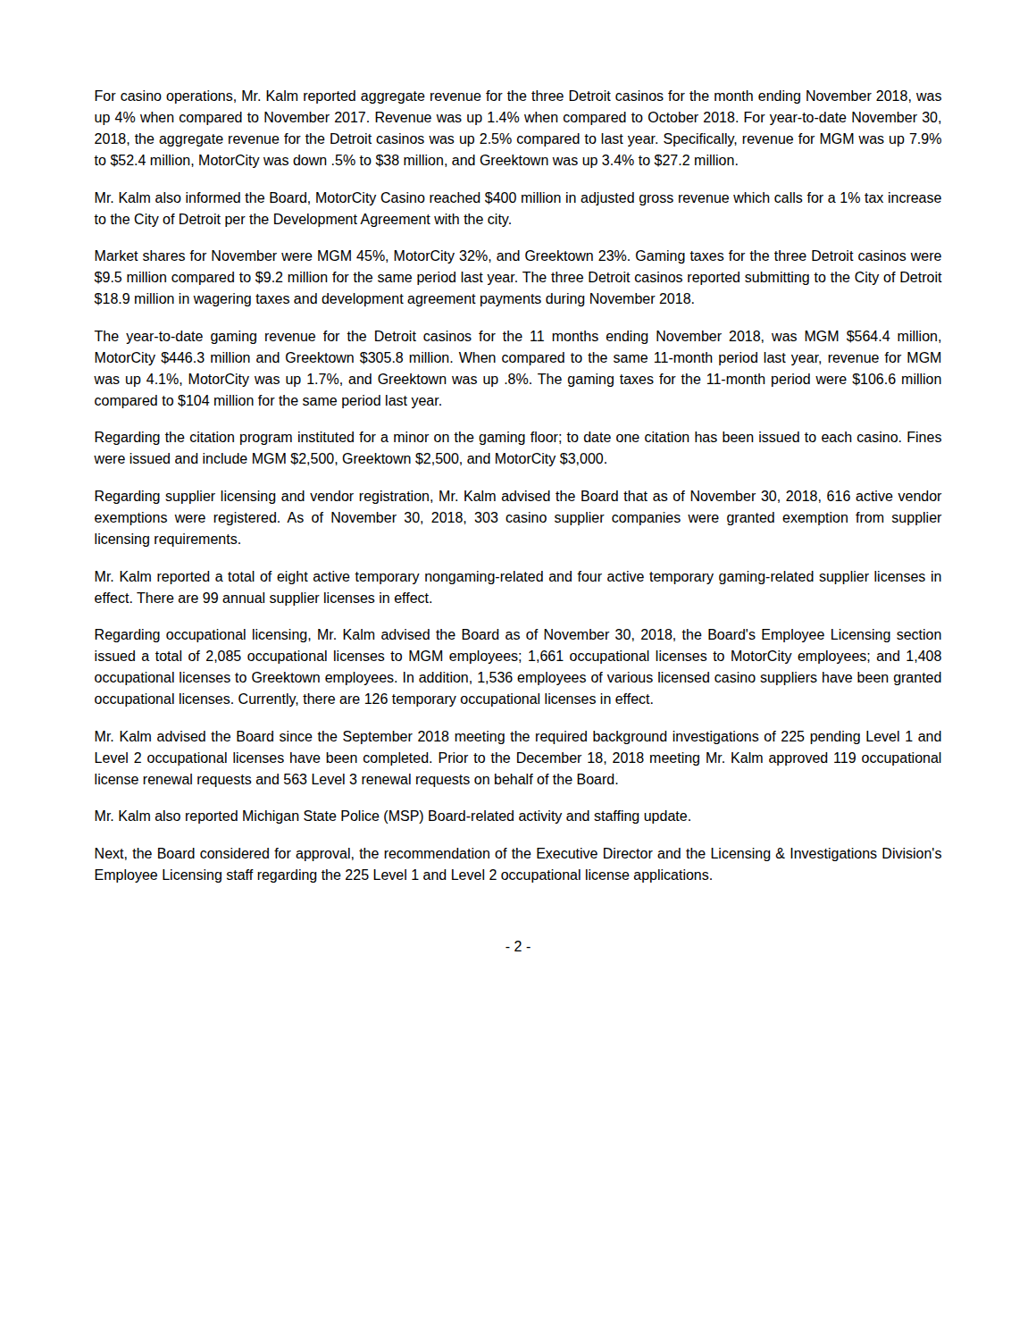For casino operations, Mr. Kalm reported aggregate revenue for the three Detroit casinos for the month ending November 2018, was up 4% when compared to November 2017. Revenue was up 1.4% when compared to October 2018. For year-to-date November 30, 2018, the aggregate revenue for the Detroit casinos was up 2.5% compared to last year. Specifically, revenue for MGM was up 7.9% to $52.4 million, MotorCity was down .5% to $38 million, and Greektown was up 3.4% to $27.2 million.
Mr. Kalm also informed the Board, MotorCity Casino reached $400 million in adjusted gross revenue which calls for a 1% tax increase to the City of Detroit per the Development Agreement with the city.
Market shares for November were MGM 45%, MotorCity 32%, and Greektown 23%. Gaming taxes for the three Detroit casinos were $9.5 million compared to $9.2 million for the same period last year. The three Detroit casinos reported submitting to the City of Detroit $18.9 million in wagering taxes and development agreement payments during November 2018.
The year-to-date gaming revenue for the Detroit casinos for the 11 months ending November 2018, was MGM $564.4 million, MotorCity $446.3 million and Greektown $305.8 million. When compared to the same 11-month period last year, revenue for MGM was up 4.1%, MotorCity was up 1.7%, and Greektown was up .8%. The gaming taxes for the 11-month period were $106.6 million compared to $104 million for the same period last year.
Regarding the citation program instituted for a minor on the gaming floor; to date one citation has been issued to each casino. Fines were issued and include MGM $2,500, Greektown $2,500, and MotorCity $3,000.
Regarding supplier licensing and vendor registration, Mr. Kalm advised the Board that as of November 30, 2018, 616 active vendor exemptions were registered. As of November 30, 2018, 303 casino supplier companies were granted exemption from supplier licensing requirements.
Mr. Kalm reported a total of eight active temporary nongaming-related and four active temporary gaming-related supplier licenses in effect. There are 99 annual supplier licenses in effect.
Regarding occupational licensing, Mr. Kalm advised the Board as of November 30, 2018, the Board's Employee Licensing section issued a total of 2,085 occupational licenses to MGM employees; 1,661 occupational licenses to MotorCity employees; and 1,408 occupational licenses to Greektown employees. In addition, 1,536 employees of various licensed casino suppliers have been granted occupational licenses. Currently, there are 126 temporary occupational licenses in effect.
Mr. Kalm advised the Board since the September 2018 meeting the required background investigations of 225 pending Level 1 and Level 2 occupational licenses have been completed. Prior to the December 18, 2018 meeting Mr. Kalm approved 119 occupational license renewal requests and 563 Level 3 renewal requests on behalf of the Board.
Mr. Kalm also reported Michigan State Police (MSP) Board-related activity and staffing update.
Next, the Board considered for approval, the recommendation of the Executive Director and the Licensing & Investigations Division's Employee Licensing staff regarding the 225 Level 1 and Level 2 occupational license applications.
- 2 -